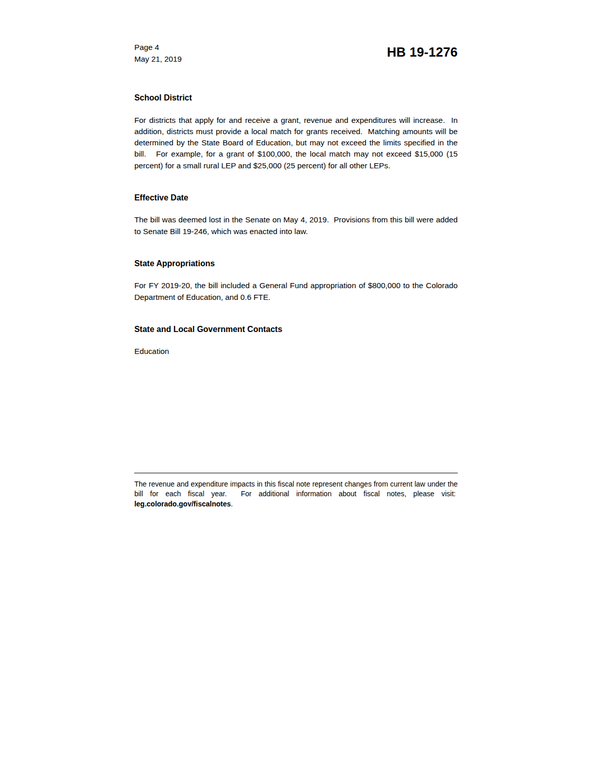Page 4
May 21, 2019
HB 19-1276
School District
For districts that apply for and receive a grant, revenue and expenditures will increase. In addition, districts must provide a local match for grants received. Matching amounts will be determined by the State Board of Education, but may not exceed the limits specified in the bill. For example, for a grant of $100,000, the local match may not exceed $15,000 (15 percent) for a small rural LEP and $25,000 (25 percent) for all other LEPs.
Effective Date
The bill was deemed lost in the Senate on May 4, 2019. Provisions from this bill were added to Senate Bill 19-246, which was enacted into law.
State Appropriations
For FY 2019-20, the bill included a General Fund appropriation of $800,000 to the Colorado Department of Education, and 0.6 FTE.
State and Local Government Contacts
Education
The revenue and expenditure impacts in this fiscal note represent changes from current law under the bill for each fiscal year. For additional information about fiscal notes, please visit: leg.colorado.gov/fiscalnotes.